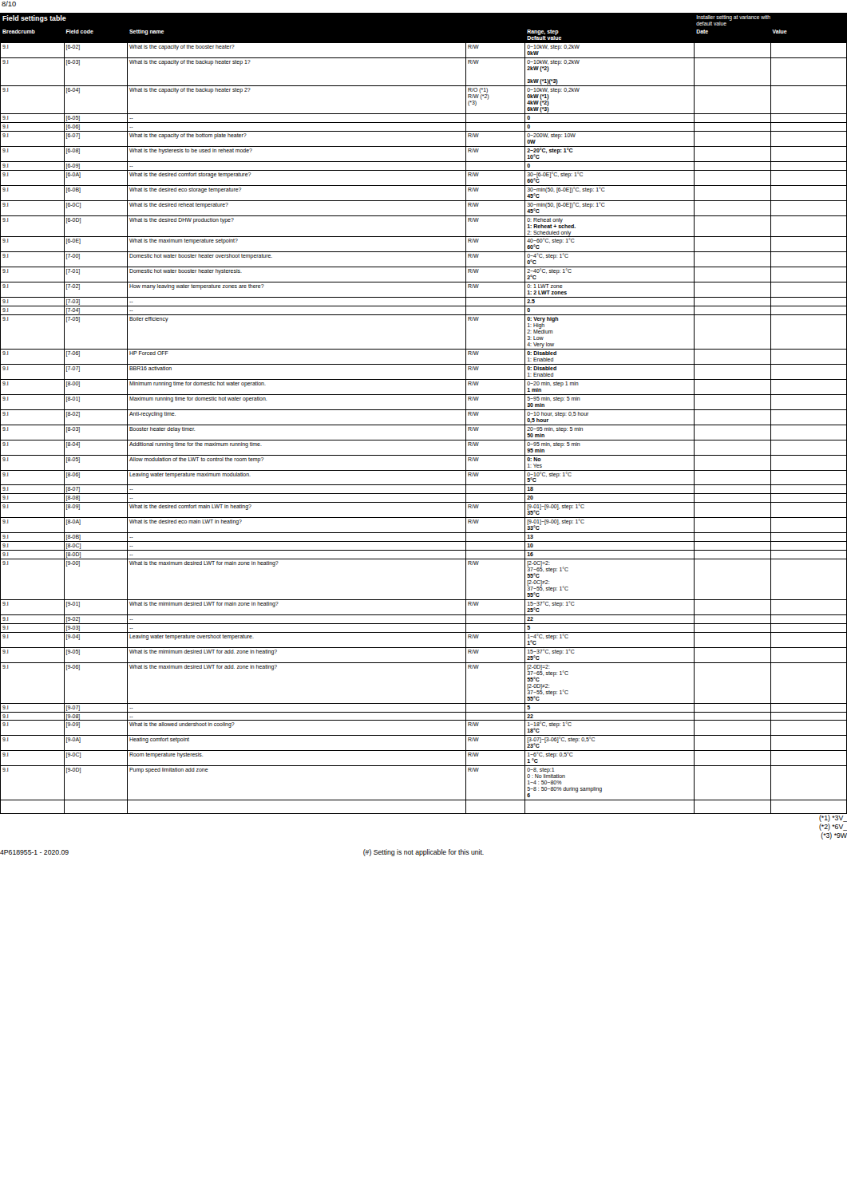8/10
| Field settings table | Installer setting at variance with default value |
| --- | --- |
| Breadcrumb | Field code | Setting name | | Range, step Default value | Date | Value |
| 9.I | [6-02] | What is the capacity of the booster heater? | R/W | 0~10kW, step: 0,2kW 0kW | | |
| 9.I | [6-03] | What is the capacity of the backup heater step 1? | R/W | 0~10kW, step: 0,2kW 2kW (*2) 3kW (*1)(*3) | | |
| 9.I | [6-04] | What is the capacity of the backup heater step 2? | R/O (*1) R/W (*2) (*3) | 0~10kW, step: 0,2kW 0kW (*1) 4kW (*2) 6kW (*3) | | |
| 9.I | [6-05] | -- | | 0 | | |
| 9.I | [6-06] | -- | | 0 | | |
| 9.I | [6-07] | What is the capacity of the bottom plate heater? | R/W | 0~200W, step: 10W 0W | | |
| 9.I | [6-08] | What is the hysteresis to be used in reheat mode? | R/W | 2~20°C, step: 1°C 10°C | | |
| 9.I | [6-09] | -- | | 0 | | |
| 9.I | [6-0A] | What is the desired comfort storage temperature? | R/W | 30~[6-0E]°C, step: 1°C 60°C | | |
| 9.I | [6-0B] | What is the desired eco storage temperature? | R/W | 30~min(50, [6-0E])°C, step: 1°C 45°C | | |
| 9.I | [6-0C] | What is the desired reheat temperature? | R/W | 30~min(50, [6-0E])°C, step: 1°C 45°C | | |
| 9.I | [6-0D] | What is the desired DHW production type? | R/W | 0: Reheat only 1: Reheat + sched. 2: Scheduled only | | |
| 9.I | [6-0E] | What is the maximum temperature setpoint? | R/W | 40~60°C, step: 1°C 60°C | | |
| 9.I | [7-00] | Domestic hot water booster heater overshoot temperature. | R/W | 0~4°C, step: 1°C 0°C | | |
| 9.I | [7-01] | Domestic hot water booster heater hysteresis. | R/W | 2~40°C, step: 1°C 2°C | | |
| 9.I | [7-02] | How many leaving water temperature zones are there? | R/W | 0: 1 LWT zone 1: 2 LWT zones | | |
| 9.I | [7-03] | -- | | 2.5 | | |
| 9.I | [7-04] | -- | | 0 | | |
| 9.I | [7-05] | Boiler efficiency | R/W | 0: Very high 1: High 2: Medium 3: Low 4: Very low | | |
| 9.I | [7-06] | HP Forced OFF | R/W | 0: Disabled 1: Enabled | | |
| 9.I | [7-07] | BBR16 activation | R/W | 0: Disabled 1: Enabled | | |
| 9.I | [8-00] | Minimum running time for domestic hot water operation. | R/W | 0~20 min, step 1 min 1 min | | |
| 9.I | [8-01] | Maximum running time for domestic hot water operation. | R/W | 5~95 min, step: 5 min 30 min | | |
| 9.I | [8-02] | Anti-recycling time. | R/W | 0~10 hour, step: 0,5 hour 0,5 hour | | |
| 9.I | [8-03] | Booster heater delay timer. | R/W | 20~95 min, step: 5 min 50 min | | |
| 9.I | [8-04] | Additional running time for the maximum running time. | R/W | 0~95 min, step: 5 min 95 min | | |
| 9.I | [8-05] | Allow modulation of the LWT to control the room temp? | R/W | 0: No 1: Yes | | |
| 9.I | [8-06] | Leaving water temperature maximum modulation. | R/W | 0~10°C, step: 1°C 5°C | | |
| 9.I | [8-07] | -- | | 18 | | |
| 9.I | [8-08] | -- | | 20 | | |
| 9.I | [8-09] | What is the desired comfort main LWT in heating? | R/W | [9-01]~[9-00], step: 1°C 35°C | | |
| 9.I | [8-0A] | What is the desired eco main LWT in heating? | R/W | [9-01]~[9-00], step: 1°C 33°C | | |
| 9.I | [8-0B] | -- | | 13 | | |
| 9.I | [8-0C] | -- | | 10 | | |
| 9.I | [8-0D] | -- | | 16 | | |
| 9.I | [9-00] | What is the maximum desired LWT for main zone in heating? | R/W | [2-0C]=2: 37~65, step: 1°C 55°C [2-0C]≠2: 37~55, step: 1°C 55°C | | |
| 9.I | [9-01] | What is the mimimum desired LWT for main zone in heating? | R/W | 15~37°C, step: 1°C 25°C | | |
| 9.I | [9-02] | -- | | 22 | | |
| 9.I | [9-03] | -- | | 5 | | |
| 9.I | [9-04] | Leaving water temperature overshoot temperature. | R/W | 1~4°C, step: 1°C 1°C | | |
| 9.I | [9-05] | What is the mimimum desired LWT for add. zone in heating? | R/W | 15~37°C, step: 1°C 25°C | | |
| 9.I | [9-06] | What is the maximum desired LWT for add. zone in heating? | R/W | [2-0D]=2: 37~65, step: 1°C 55°C [2-0D]≠2: 37~55, step: 1°C 55°C | | |
| 9.I | [9-07] | -- | | 5 | | |
| 9.I | [9-08] | -- | | 22 | | |
| 9.I | [9-09] | What is the allowed undershoot in cooling? | R/W | 1~18°C, step: 1°C 18°C | | |
| 9.I | [9-0A] | Heating comfort setpoint | R/W | [3-07]~[3-06]°C, step: 0,5°C 23°C | | |
| 9.I | [9-0C] | Room temperature hysteresis. | R/W | 1~6°C, step: 0,5°C 1 °C | | |
| 9.I | [9-0D] | Pump speed limitation add zone | R/W | 0~8, step:1 0 : No limitation 1~4 : 50~80% 5~8 : 50~80% during sampling 6 | | |
(*1) *3V_
(*2) *6V_
(*3) *9W
4P618955-1 - 2020.09
(#) Setting is not applicable for this unit.